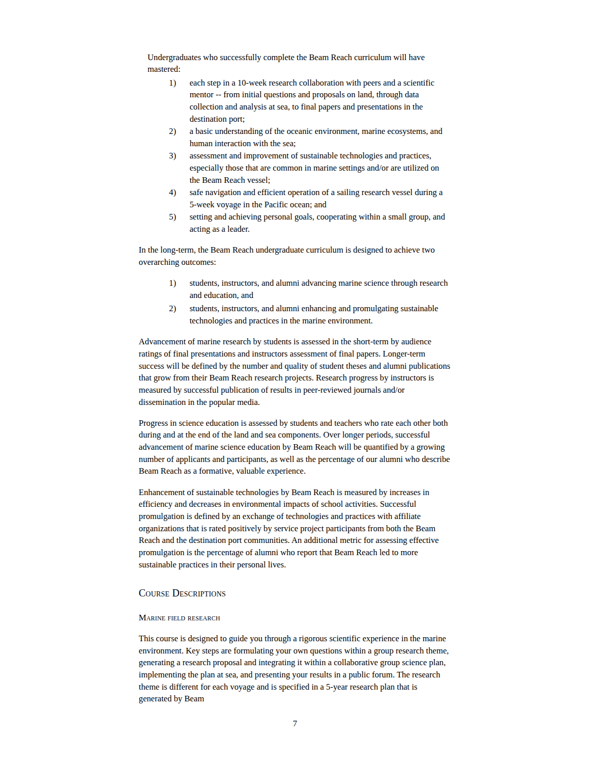Undergraduates who successfully complete the Beam Reach curriculum will have mastered:
each step in a 10-week research collaboration with peers and a scientific mentor -- from initial questions and proposals on land, through data collection and analysis at sea, to final papers and presentations in the destination port;
a basic understanding of the oceanic environment, marine ecosystems, and human interaction with the sea;
assessment and improvement of sustainable technologies and practices, especially those that are common in marine settings and/or are utilized on the Beam Reach vessel;
safe navigation and efficient operation of a sailing research vessel during a 5-week voyage in the Pacific ocean; and
setting and achieving personal goals, cooperating within a small group, and acting as a leader.
In the long-term, the Beam Reach undergraduate curriculum is designed to achieve two overarching outcomes:
students, instructors, and alumni advancing marine science through research and education, and
students, instructors, and alumni enhancing and promulgating sustainable technologies and practices in the marine environment.
Advancement of marine research by students is assessed in the short-term by audience ratings of final presentations and instructors assessment of final papers. Longer-term success will be defined by the number and quality of student theses and alumni publications that grow from their Beam Reach research projects. Research progress by instructors is measured by successful publication of results in peer-reviewed journals and/or dissemination in the popular media.
Progress in science education is assessed by students and teachers who rate each other both during and at the end of the land and sea components. Over longer periods, successful advancement of marine science education by Beam Reach will be quantified by a growing number of applicants and participants, as well as the percentage of our alumni who describe Beam Reach as a formative, valuable experience.
Enhancement of sustainable technologies by Beam Reach is measured by increases in efficiency and decreases in environmental impacts of school activities. Successful promulgation is defined by an exchange of technologies and practices with affiliate organizations that is rated positively by service project participants from both the Beam Reach and the destination port communities. An additional metric for assessing effective promulgation is the percentage of alumni who report that Beam Reach led to more sustainable practices in their personal lives.
Course Descriptions
Marine field research
This course is designed to guide you through a rigorous scientific experience in the marine environment. Key steps are formulating your own questions within a group research theme, generating a research proposal and integrating it within a collaborative group science plan, implementing the plan at sea, and presenting your results in a public forum. The research theme is different for each voyage and is specified in a 5-year research plan that is generated by Beam
7